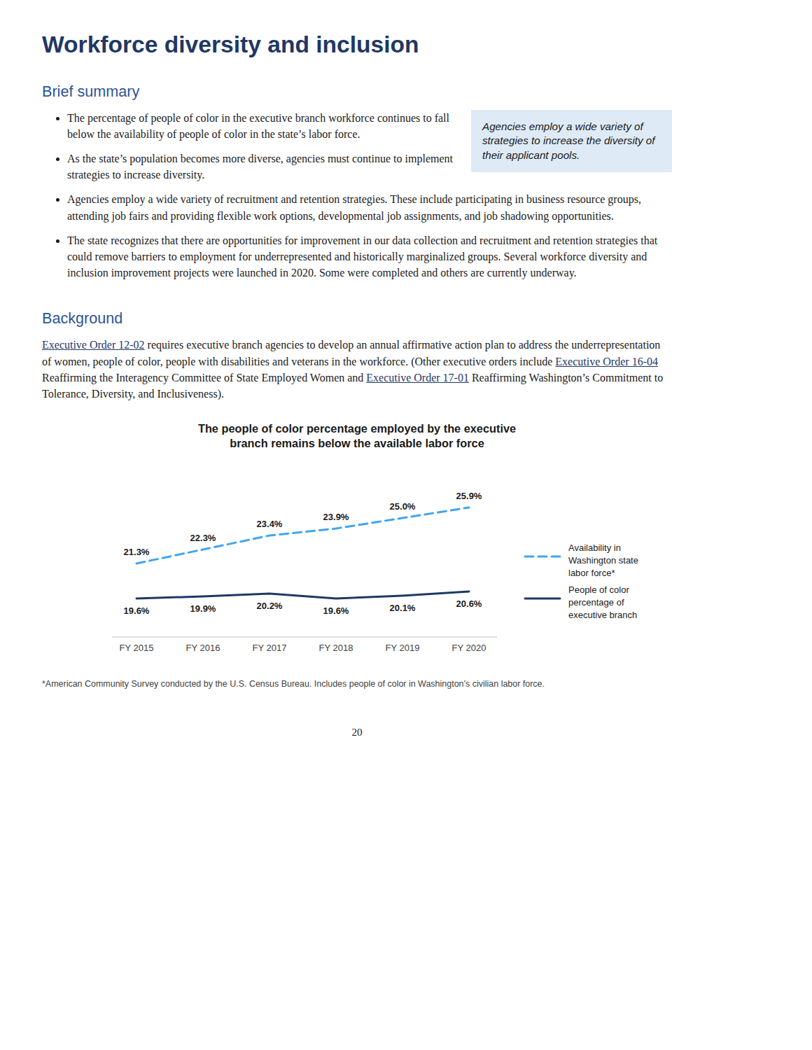Workforce diversity and inclusion
Brief summary
Agencies employ a wide variety of strategies to increase the diversity of their applicant pools.
The percentage of people of color in the executive branch workforce continues to fall below the availability of people of color in the state’s labor force.
As the state’s population becomes more diverse, agencies must continue to implement strategies to increase diversity.
Agencies employ a wide variety of recruitment and retention strategies. These include participating in business resource groups, attending job fairs and providing flexible work options, developmental job assignments, and job shadowing opportunities.
The state recognizes that there are opportunities for improvement in our data collection and recruitment and retention strategies that could remove barriers to employment for underrepresented and historically marginalized groups. Several workforce diversity and inclusion improvement projects were launched in 2020. Some were completed and others are currently underway.
Background
Executive Order 12-02 requires executive branch agencies to develop an annual affirmative action plan to address the underrepresentation of women, people of color, people with disabilities and veterans in the workforce. (Other executive orders include Executive Order 16-04 Reaffirming the Interagency Committee of State Employed Women and Executive Order 17-01 Reaffirming Washington’s Commitment to Tolerance, Diversity, and Inclusiveness).
The people of color percentage employed by the executive
branch remains below the available labor force
21.3% 22.3% 23.4% 23.9% 25.0% 25.9% 19.6% 19.9% 20.2% 19.6% 20.1% 20.6% FY 2015 FY 2016 FY 2017 FY 2018 FY 2019 FY 2020 Availability in Washington state labor force* People of color percentage of executive branch
*American Community Survey conducted by the U.S. Census Bureau. Includes people of color in Washington’s civilian labor force.
20